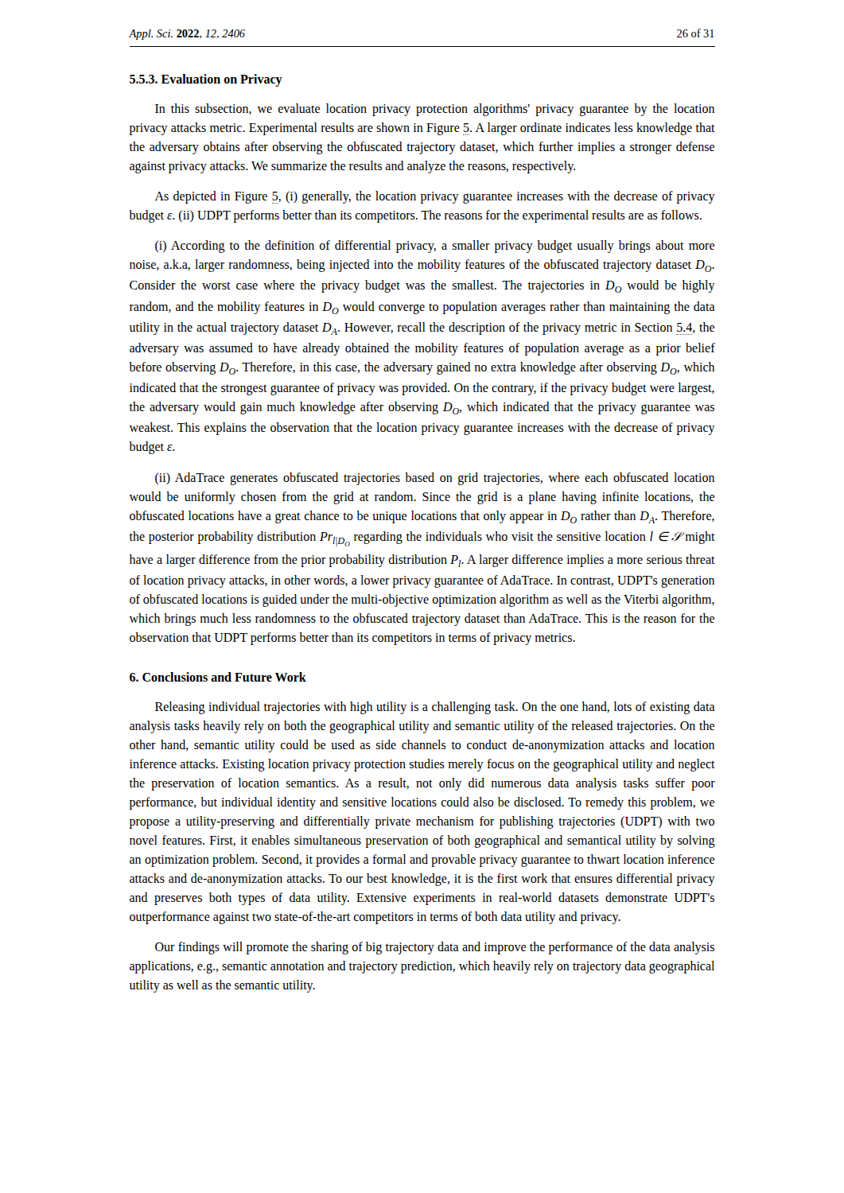Appl. Sci. 2022, 12, 2406 26 of 31
5.5.3. Evaluation on Privacy
In this subsection, we evaluate location privacy protection algorithms' privacy guarantee by the location privacy attacks metric. Experimental results are shown in Figure 5. A larger ordinate indicates less knowledge that the adversary obtains after observing the obfuscated trajectory dataset, which further implies a stronger defense against privacy attacks. We summarize the results and analyze the reasons, respectively.
As depicted in Figure 5, (i) generally, the location privacy guarantee increases with the decrease of privacy budget ε. (ii) UDPT performs better than its competitors. The reasons for the experimental results are as follows.
(i) According to the definition of differential privacy, a smaller privacy budget usually brings about more noise, a.k.a, larger randomness, being injected into the mobility features of the obfuscated trajectory dataset DO. Consider the worst case where the privacy budget was the smallest. The trajectories in DO would be highly random, and the mobility features in DO would converge to population averages rather than maintaining the data utility in the actual trajectory dataset DA. However, recall the description of the privacy metric in Section 5.4, the adversary was assumed to have already obtained the mobility features of population average as a prior belief before observing DO. Therefore, in this case, the adversary gained no extra knowledge after observing DO, which indicated that the strongest guarantee of privacy was provided. On the contrary, if the privacy budget were largest, the adversary would gain much knowledge after observing DO, which indicated that the privacy guarantee was weakest. This explains the observation that the location privacy guarantee increases with the decrease of privacy budget ε.
(ii) AdaTrace generates obfuscated trajectories based on grid trajectories, where each obfuscated location would be uniformly chosen from the grid at random. Since the grid is a plane having infinite locations, the obfuscated locations have a great chance to be unique locations that only appear in DO rather than DA. Therefore, the posterior probability distribution Prl|DO regarding the individuals who visit the sensitive location l ∈ 𝒮 might have a larger difference from the prior probability distribution Pl. A larger difference implies a more serious threat of location privacy attacks, in other words, a lower privacy guarantee of AdaTrace. In contrast, UDPT's generation of obfuscated locations is guided under the multi-objective optimization algorithm as well as the Viterbi algorithm, which brings much less randomness to the obfuscated trajectory dataset than AdaTrace. This is the reason for the observation that UDPT performs better than its competitors in terms of privacy metrics.
6. Conclusions and Future Work
Releasing individual trajectories with high utility is a challenging task. On the one hand, lots of existing data analysis tasks heavily rely on both the geographical utility and semantic utility of the released trajectories. On the other hand, semantic utility could be used as side channels to conduct de-anonymization attacks and location inference attacks. Existing location privacy protection studies merely focus on the geographical utility and neglect the preservation of location semantics. As a result, not only did numerous data analysis tasks suffer poor performance, but individual identity and sensitive locations could also be disclosed. To remedy this problem, we propose a utility-preserving and differentially private mechanism for publishing trajectories (UDPT) with two novel features. First, it enables simultaneous preservation of both geographical and semantical utility by solving an optimization problem. Second, it provides a formal and provable privacy guarantee to thwart location inference attacks and de-anonymization attacks. To our best knowledge, it is the first work that ensures differential privacy and preserves both types of data utility. Extensive experiments in real-world datasets demonstrate UDPT's outperformance against two state-of-the-art competitors in terms of both data utility and privacy.
Our findings will promote the sharing of big trajectory data and improve the performance of the data analysis applications, e.g., semantic annotation and trajectory prediction, which heavily rely on trajectory data geographical utility as well as the semantic utility.